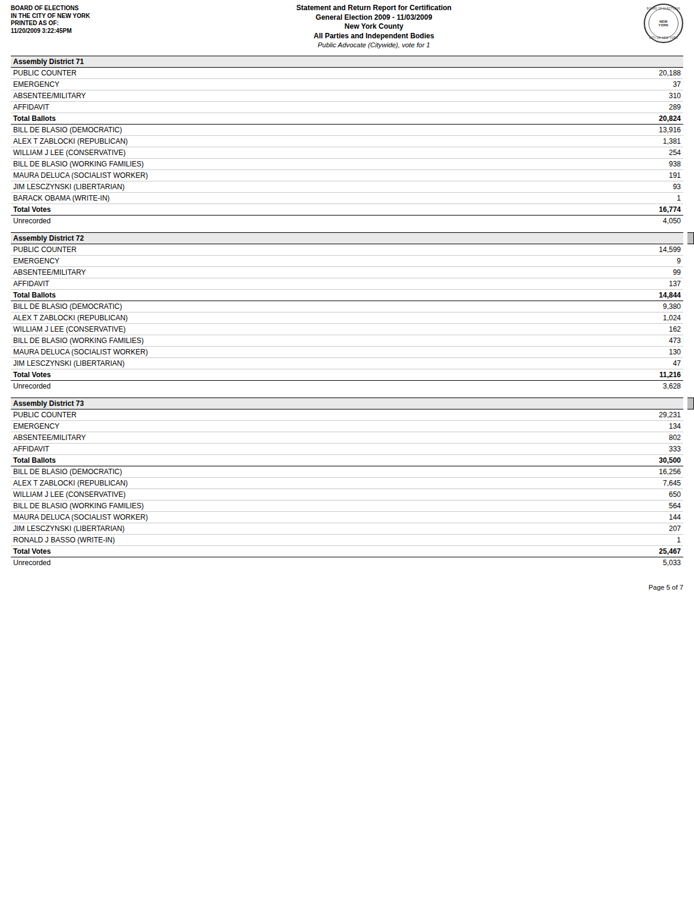BOARD OF ELECTIONS
IN THE CITY OF NEW YORK
PRINTED AS OF:
11/20/2009 3:22:45PM
Statement and Return Report for Certification
General Election 2009 - 11/03/2009
New York County
All Parties and Independent Bodies
Public Advocate (Citywide), vote for 1
BOARD OF ELECTIONS NEW
YORK CITY OF NEW YORK
Assembly District 71
| PUBLIC COUNTER | 20,188 |
| EMERGENCY | 37 |
| ABSENTEE/MILITARY | 310 |
| AFFIDAVIT | 289 |
| Total Ballots | 20,824 |
| BILL DE BLASIO (DEMOCRATIC) | 13,916 |
| ALEX T ZABLOCKI (REPUBLICAN) | 1,381 |
| WILLIAM J LEE (CONSERVATIVE) | 254 |
| BILL DE BLASIO (WORKING FAMILIES) | 938 |
| MAURA DELUCA (SOCIALIST WORKER) | 191 |
| JIM LESCZYNSKI (LIBERTARIAN) | 93 |
| BARACK OBAMA (WRITE-IN) | 1 |
| Total Votes | 16,774 |
| Unrecorded | 4,050 |
Assembly District 72
| PUBLIC COUNTER | 14,599 |
| EMERGENCY | 9 |
| ABSENTEE/MILITARY | 99 |
| AFFIDAVIT | 137 |
| Total Ballots | 14,844 |
| BILL DE BLASIO (DEMOCRATIC) | 9,380 |
| ALEX T ZABLOCKI (REPUBLICAN) | 1,024 |
| WILLIAM J LEE (CONSERVATIVE) | 162 |
| BILL DE BLASIO (WORKING FAMILIES) | 473 |
| MAURA DELUCA (SOCIALIST WORKER) | 130 |
| JIM LESCZYNSKI (LIBERTARIAN) | 47 |
| Total Votes | 11,216 |
| Unrecorded | 3,628 |
Assembly District 73
| PUBLIC COUNTER | 29,231 |
| EMERGENCY | 134 |
| ABSENTEE/MILITARY | 802 |
| AFFIDAVIT | 333 |
| Total Ballots | 30,500 |
| BILL DE BLASIO (DEMOCRATIC) | 16,256 |
| ALEX T ZABLOCKI (REPUBLICAN) | 7,645 |
| WILLIAM J LEE (CONSERVATIVE) | 650 |
| BILL DE BLASIO (WORKING FAMILIES) | 564 |
| MAURA DELUCA (SOCIALIST WORKER) | 144 |
| JIM LESCZYNSKI (LIBERTARIAN) | 207 |
| RONALD J BASSO (WRITE-IN) | 1 |
| Total Votes | 25,467 |
| Unrecorded | 5,033 |
Page 5 of 7